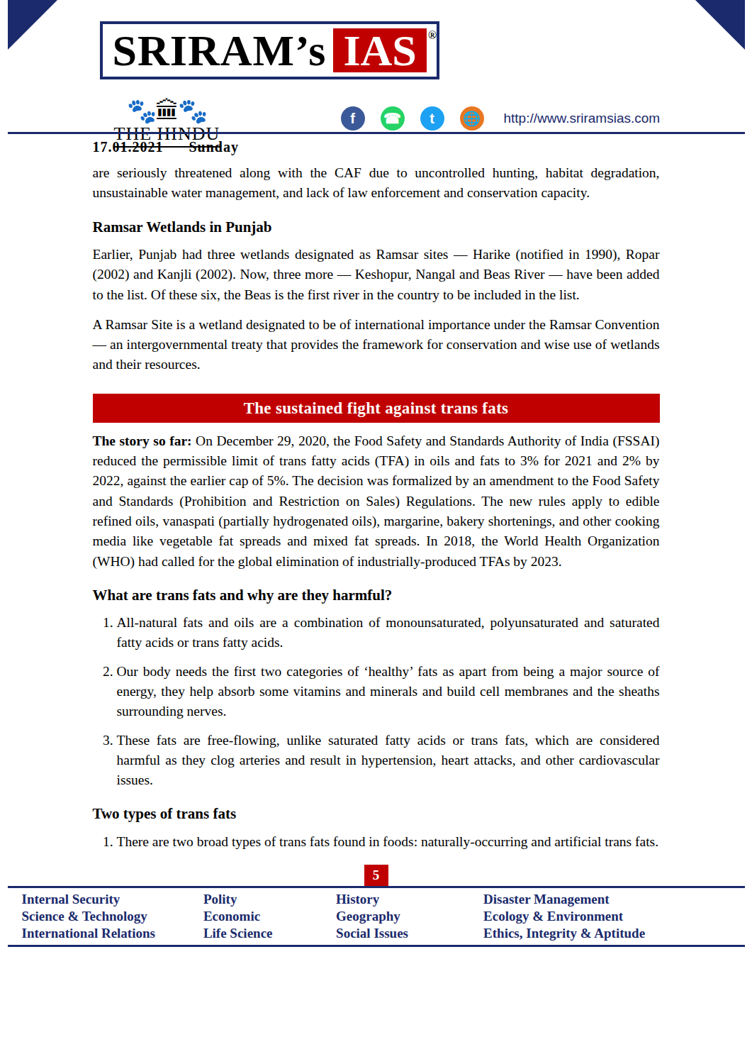SRIRAM’s
IAS®
🐾🏛🐾
THE HINDU
f ☎ t 🌐 http://www.sriramsias.com
17.01.2021 Sunday
are seriously threatened along with the CAF due to uncontrolled hunting, habitat degradation, unsustainable water management, and lack of law enforcement and conservation capacity.
Ramsar Wetlands in Punjab
Earlier, Punjab had three wetlands designated as Ramsar sites — Harike (notified in 1990), Ropar (2002) and Kanjli (2002). Now, three more — Keshopur, Nangal and Beas River — have been added to the list. Of these six, the Beas is the first river in the country to be included in the list.
A Ramsar Site is a wetland designated to be of international importance under the Ramsar Convention — an intergovernmental treaty that provides the framework for conservation and wise use of wetlands and their resources.
The sustained fight against trans fats
The story so far: On December 29, 2020, the Food Safety and Standards Authority of India (FSSAI) reduced the permissible limit of trans fatty acids (TFA) in oils and fats to 3% for 2021 and 2% by 2022, against the earlier cap of 5%. The decision was formalized by an amendment to the Food Safety and Standards (Prohibition and Restriction on Sales) Regulations. The new rules apply to edible refined oils, vanaspati (partially hydrogenated oils), margarine, bakery shortenings, and other cooking media like vegetable fat spreads and mixed fat spreads. In 2018, the World Health Organization (WHO) had called for the global elimination of industrially-produced TFAs by 2023.
What are trans fats and why are they harmful?
All-natural fats and oils are a combination of monounsaturated, polyunsaturated and saturated fatty acids or trans fatty acids.
Our body needs the first two categories of ‘healthy’ fats as apart from being a major source of energy, they help absorb some vitamins and minerals and build cell membranes and the sheaths surrounding nerves.
These fats are free-flowing, unlike saturated fatty acids or trans fats, which are considered harmful as they clog arteries and result in hypertension, heart attacks, and other cardiovascular issues.
Two types of trans fats
There are two broad types of trans fats found in foods: naturally-occurring and artificial trans fats.
5
| Internal Security | Polity | History | Disaster Management |
| Science & Technology | Economic | Geography | Ecology & Environment |
| International Relations | Life Science | Social Issues | Ethics, Integrity & Aptitude |